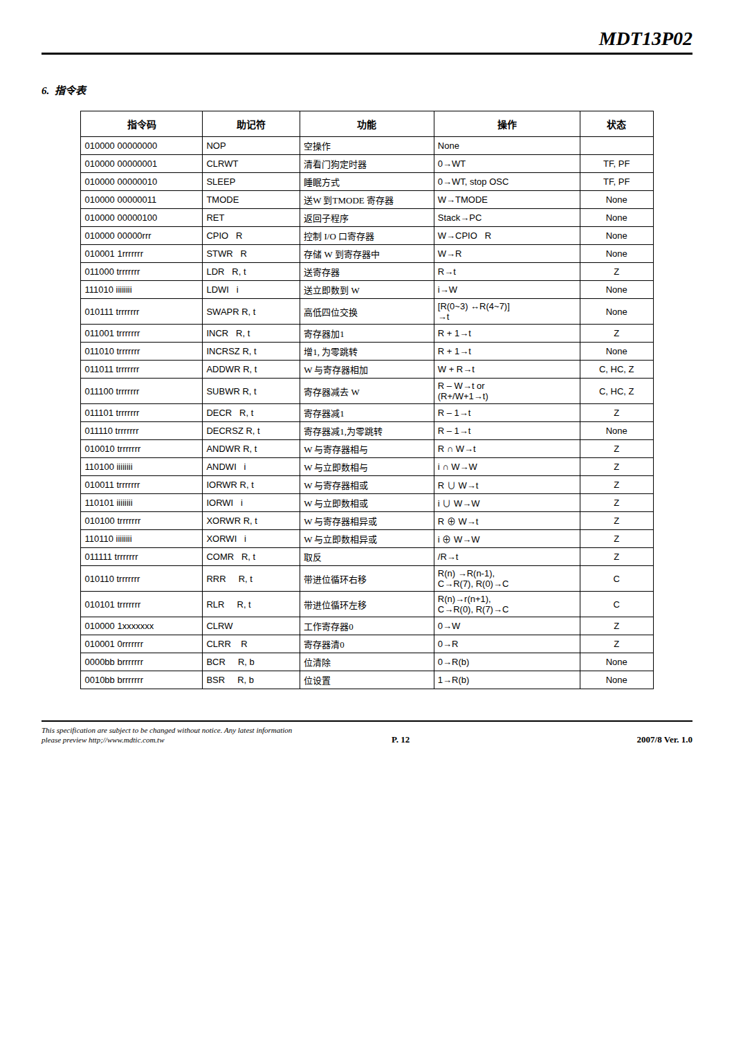MDT13P02
6. 指令表
| 指令码 | 助记符 | 功能 | 操作 | 状态 |
| --- | --- | --- | --- | --- |
| 010000 00000000 | NOP | 空操作 | None | |
| 010000 00000001 | CLRWT | 清看门狗定时器 | 0→WT | TF, PF |
| 010000 00000010 | SLEEP | 睡眠方式 | 0→WT, stop OSC | TF, PF |
| 010000 00000011 | TMODE | 送W 到TMODE 寄存器 | W→TMODE | None |
| 010000 00000100 | RET | 返回子程序 | Stack→PC | None |
| 010000 00000rrr | CPIO R | 控制 I/O 口寄存器 | W→CPIO R | None |
| 010001 1rrrrrrr | STWR R | 存储 W 到寄存器中 | W→R | None |
| 011000 trrrrrrr | LDR R, t | 送寄存器 | R→t | Z |
| 111010 iiiiiiii | LDWI i | 送立即数到 W | i→W | None |
| 010111 trrrrrrr | SWAPR R, t | 高低四位交换 | [R(0~3) ↔R(4~7)] →t | None |
| 011001 trrrrrrr | INCR R, t | 寄存器加1 | R + 1→t | Z |
| 011010 trrrrrrr | INCRSZ R, t | 增1, 为零跳转 | R + 1→t | None |
| 011011 trrrrrrr | ADDWR R, t | W 与寄存器相加 | W + R→t | C, HC, Z |
| 011100 trrrrrrr | SUBWR R, t | 寄存器减去 W | R – W→t or (R+/W+1→t) | C, HC, Z |
| 011101 trrrrrrr | DECR R, t | 寄存器减1 | R – 1→t | Z |
| 011110 trrrrrrr | DECRSZ R, t | 寄存器减1,为零跳转 | R – 1→t | None |
| 010010 trrrrrrr | ANDWR R, t | W 与寄存器相与 | R ∩ W→t | Z |
| 110100 iiiiiiii | ANDWI i | W 与立即数相与 | i ∩ W→W | Z |
| 010011 trrrrrrr | IORWR R, t | W 与寄存器相或 | R ∪ W→t | Z |
| 110101 iiiiiiii | IORWI i | W 与立即数相或 | i ∪ W→W | Z |
| 010100 trrrrrrr | XORWR R, t | W 与寄存器相异或 | R ⊕ W→t | Z |
| 110110 iiiiiiii | XORWI i | W 与立即数相异或 | i ⊕ W→W | Z |
| 011111 trrrrrrr | COMR R, t | 取反 | /R→t | Z |
| 010110 trrrrrrr | RRR R, t | 带进位循环右移 | R(n) →R(n-1), C→R(7), R(0)→C | C |
| 010101 trrrrrrr | RLR R, t | 带进位循环左移 | R(n)→r(n+1), C→R(0), R(7)→C | C |
| 010000 1xxxxxxx | CLRW | 工作寄存器0 | 0→W | Z |
| 010001 0rrrrrrr | CLRR R | 寄存器清0 | 0→R | Z |
| 0000bb brrrrrrr | BCR R, b | 位清除 | 0→R(b) | None |
| 0010bb brrrrrrr | BSR R, b | 位设置 | 1→R(b) | None |
This specification are subject to be changed without notice. Any latest information
please preview http;//www.mdtic.com.tw P. 12 2007/8 Ver. 1.0